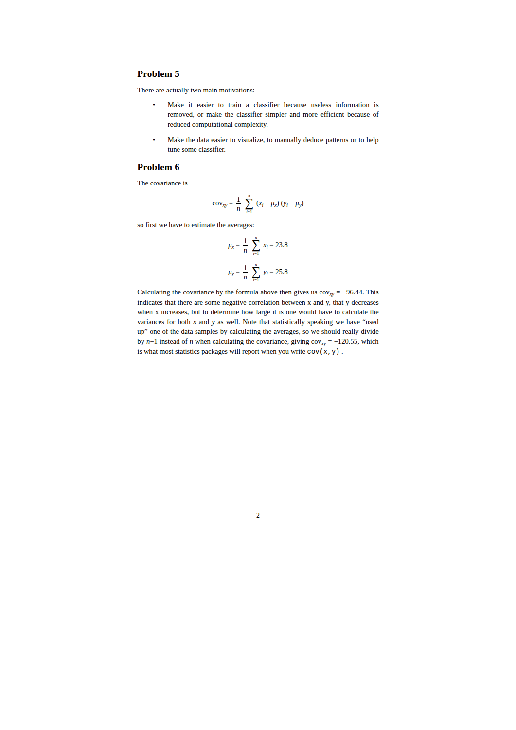Problem 5
There are actually two main motivations:
Make it easier to train a classifier because useless information is removed, or make the classifier simpler and more efficient because of reduced computational complexity.
Make the data easier to visualize, to manually deduce patterns or to help tune some classifier.
Problem 6
The covariance is
covxy = 1 n n∑i=1 (xi − μx) (yi − μy)
so first we have to estimate the averages:
μx = 1 n n∑i=1 xi = 23.8
μy = 1 n n∑i=1 yi = 25.8
Calculating the covariance by the formula above then gives us covxy = −96.44. This indicates that there are some negative correlation between x and y, that y decreases when x increases, but to determine how large it is one would have to calculate the variances for both x and y as well. Note that statistically speaking we have “used up” one of the data samples by calculating the averages, so we should really divide by n−1 instead of n when calculating the covariance, giving covxy = −120.55, which is what most statistics packages will report when you write cov(x,y) .
2